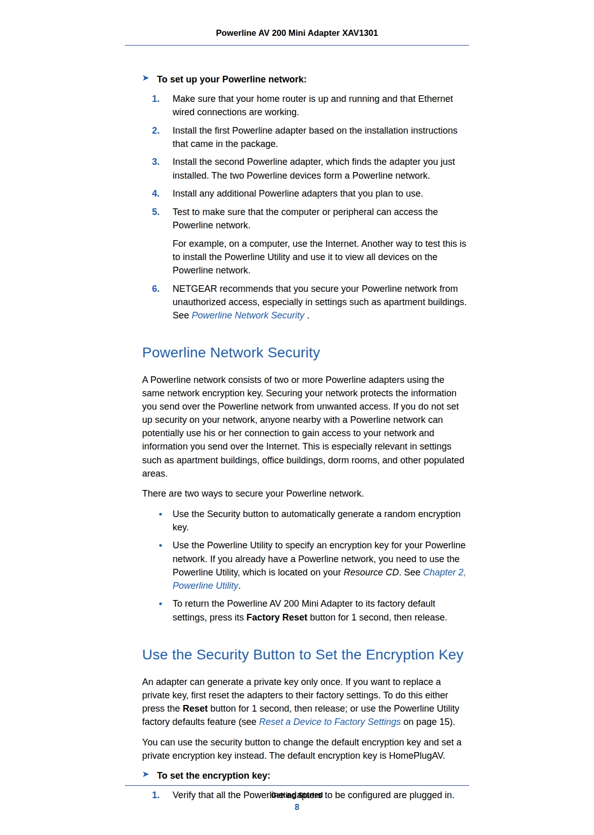Powerline AV 200 Mini Adapter XAV1301
To set up your Powerline network:
Make sure that your home router is up and running and that Ethernet wired connections are working.
Install the first Powerline adapter based on the installation instructions that came in the package.
Install the second Powerline adapter, which finds the adapter you just installed. The two Powerline devices form a Powerline network.
Install any additional Powerline adapters that you plan to use.
Test to make sure that the computer or peripheral can access the Powerline network.
For example, on a computer, use the Internet. Another way to test this is to install the Powerline Utility and use it to view all devices on the Powerline network.
NETGEAR recommends that you secure your Powerline network from unauthorized access, especially in settings such as apartment buildings. See Powerline Network Security .
Powerline Network Security
A Powerline network consists of two or more Powerline adapters using the same network encryption key. Securing your network protects the information you send over the Powerline network from unwanted access. If you do not set up security on your network, anyone nearby with a Powerline network can potentially use his or her connection to gain access to your network and information you send over the Internet. This is especially relevant in settings such as apartment buildings, office buildings, dorm rooms, and other populated areas.
There are two ways to secure your Powerline network.
Use the Security button to automatically generate a random encryption key.
Use the Powerline Utility to specify an encryption key for your Powerline network. If you already have a Powerline network, you need to use the Powerline Utility, which is located on your Resource CD. See Chapter 2, Powerline Utility.
To return the Powerline AV 200 Mini Adapter to its factory default settings, press its Factory Reset button for 1 second, then release.
Use the Security Button to Set the Encryption Key
An adapter can generate a private key only once. If you want to replace a private key, first reset the adapters to their factory settings. To do this either press the Reset button for 1 second, then release; or use the Powerline Utility factory defaults feature (see Reset a Device to Factory Settings on page 15).
You can use the security button to change the default encryption key and set a private encryption key instead. The default encryption key is HomePlugAV.
To set the encryption key:
Verify that all the Powerline adapters to be configured are plugged in.
Getting Started
8